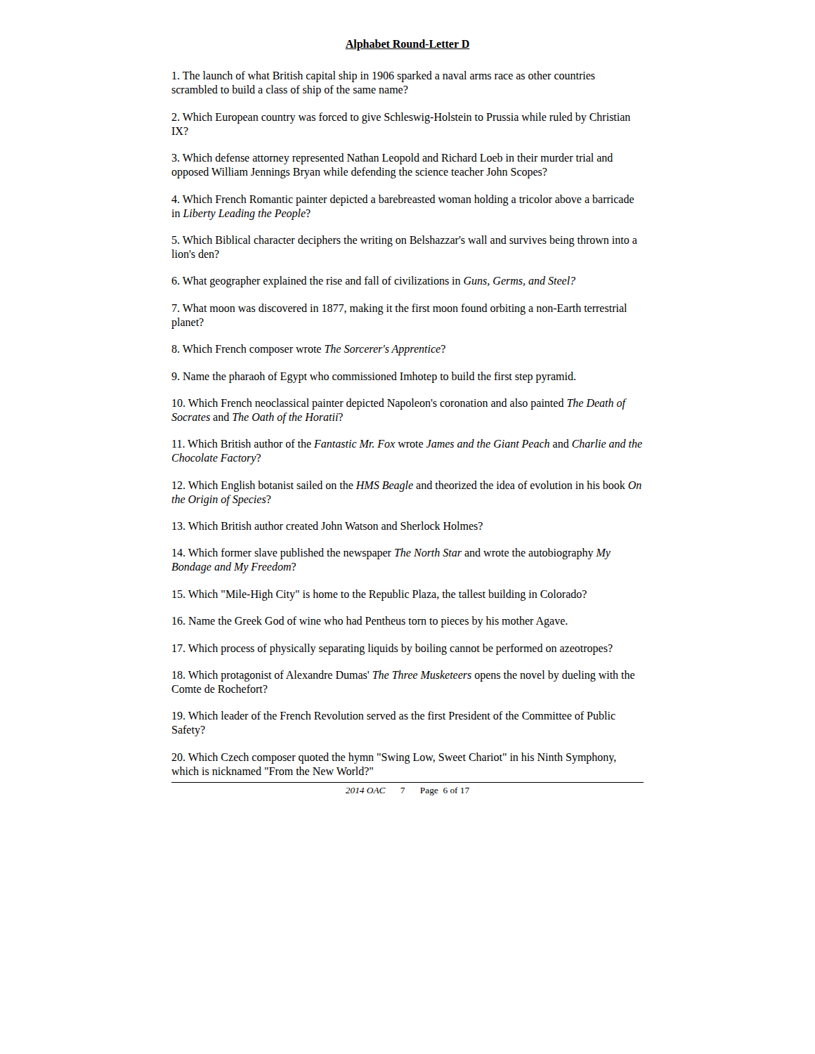Alphabet Round-Letter D
1. The launch of what British capital ship in 1906 sparked a naval arms race as other countries scrambled to build a class of ship of the same name?
2. Which European country was forced to give Schleswig-Holstein to Prussia while ruled by Christian IX?
3. Which defense attorney represented Nathan Leopold and Richard Loeb in their murder trial and opposed William Jennings Bryan while defending the science teacher John Scopes?
4. Which French Romantic painter depicted a barebreasted woman holding a tricolor above a barricade in Liberty Leading the People?
5. Which Biblical character deciphers the writing on Belshazzar's wall and survives being thrown into a lion's den?
6. What geographer explained the rise and fall of civilizations in Guns, Germs, and Steel?
7. What moon was discovered in 1877, making it the first moon found orbiting a non-Earth terrestrial planet?
8. Which French composer wrote The Sorcerer's Apprentice?
9. Name the pharaoh of Egypt who commissioned Imhotep to build the first step pyramid.
10. Which French neoclassical painter depicted Napoleon's coronation and also painted The Death of Socrates and The Oath of the Horatii?
11. Which British author of the Fantastic Mr. Fox wrote James and the Giant Peach and Charlie and the Chocolate Factory?
12. Which English botanist sailed on the HMS Beagle and theorized the idea of evolution in his book On the Origin of Species?
13. Which British author created John Watson and Sherlock Holmes?
14. Which former slave published the newspaper The North Star and wrote the autobiography My Bondage and My Freedom?
15. Which "Mile-High City" is home to the Republic Plaza, the tallest building in Colorado?
16. Name the Greek God of wine who had Pentheus torn to pieces by his mother Agave.
17. Which process of physically separating liquids by boiling cannot be performed on azeotropes?
18. Which protagonist of Alexandre Dumas' The Three Musketeers opens the novel by dueling with the Comte de Rochefort?
19. Which leader of the French Revolution served as the first President of the Committee of Public Safety?
20. Which Czech composer quoted the hymn "Swing Low, Sweet Chariot" in his Ninth Symphony, which is nicknamed "From the New World?"
2014 OAC 7 Page 6 of 17